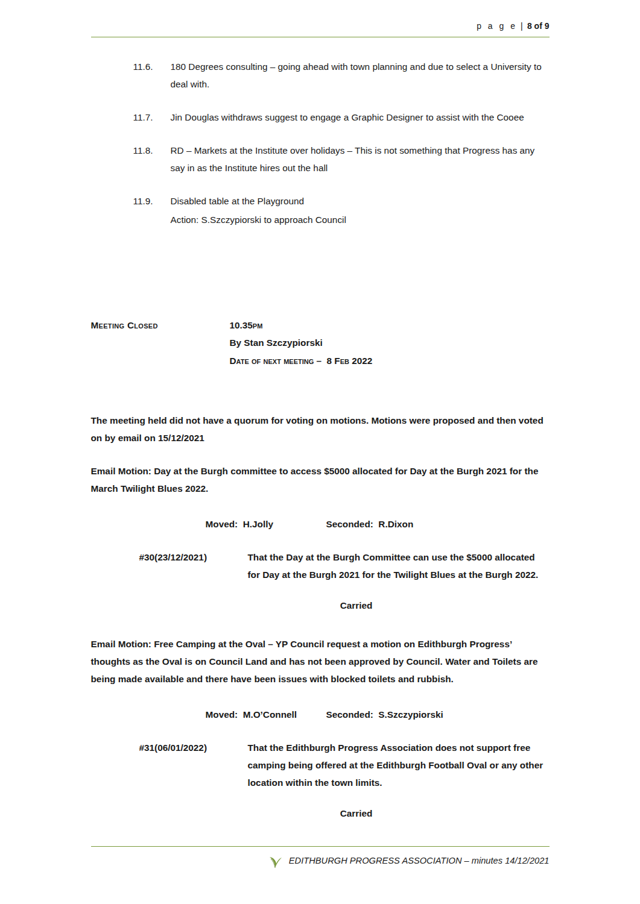p a g e | 8 of 9
11.6.
180 Degrees consulting – going ahead with town planning and due to select a University to deal with.
11.7.
Jin Douglas withdraws suggest to engage a Graphic Designer to assist with the Cooee
11.8.
RD – Markets at the Institute over holidays – This is not something that Progress has any say in as the Institute hires out the hall
11.9.
Disabled table at the Playground
Action: S.Szczypiorski to approach Council
Meeting Closed
10.35pm
By Stan Szczypiorski
Date of next meeting – 8 Feb 2022
The meeting held did not have a quorum for voting on motions. Motions were proposed and then voted on by email on 15/12/2021
Email Motion: Day at the Burgh committee to access $5000 allocated for Day at the Burgh 2021 for the March Twilight Blues 2022.
Moved: H.Jolly
Seconded: R.Dixon
#30(23/12/2021)
That the Day at the Burgh Committee can use the $5000 allocated for Day at the Burgh 2021 for the Twilight Blues at the Burgh 2022.
Carried
Email Motion: Free Camping at the Oval – YP Council request a motion on Edithburgh Progress’ thoughts as the Oval is on Council Land and has not been approved by Council. Water and Toilets are being made available and there have been issues with blocked toilets and rubbish.
Moved: M.O’Connell
Seconded: S.Szczypiorski
#31(06/01/2022)
That the Edithburgh Progress Association does not support free camping being offered at the Edithburgh Football Oval or any other location within the town limits.
Carried
EDITHBURGH PROGRESS ASSOCIATION – minutes 14/12/2021